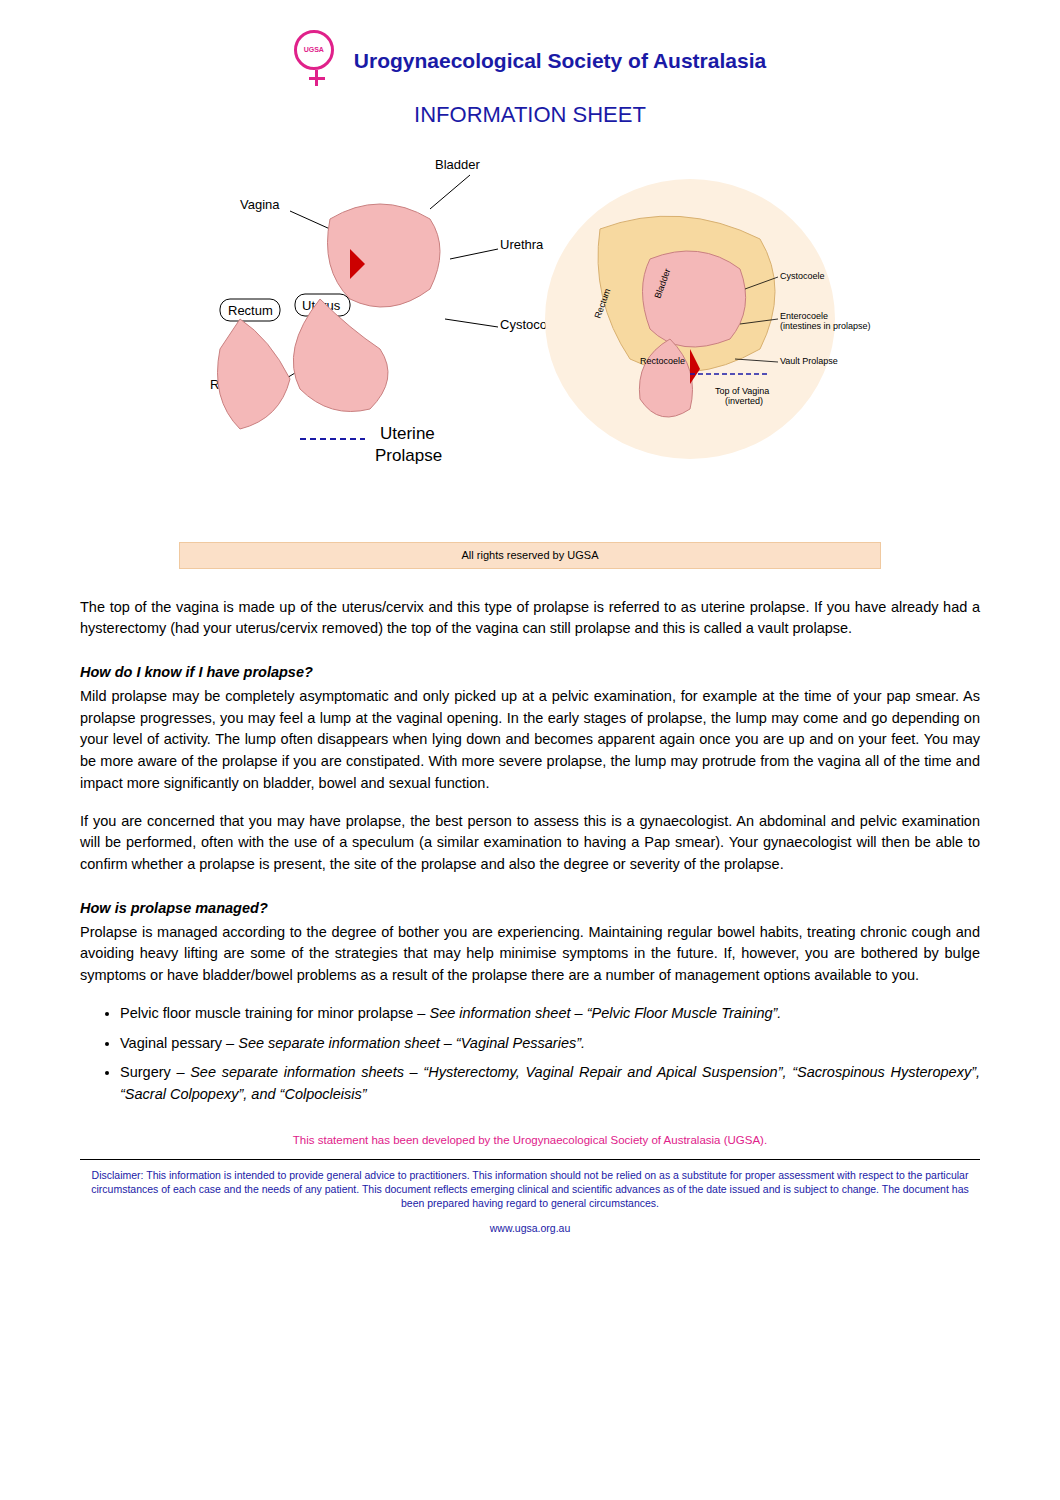UGSA
Urogynaecological Society of Australasia
INFORMATION SHEET
Bladder Vagina Urethra Cystocoele Rectocoele Rectum Uterus Uterine Prolapse Cystocoele Enterocoele (intestines in prolapse) Vault Prolapse Rectocoele Rectum Bladder Top of Vagina (inverted)
All rights reserved by UGSA
The top of the vagina is made up of the uterus/cervix and this type of prolapse is referred to as uterine prolapse. If you have already had a hysterectomy (had your uterus/cervix removed) the top of the vagina can still prolapse and this is called a vault prolapse.
How do I know if I have prolapse?
Mild prolapse may be completely asymptomatic and only picked up at a pelvic examination, for example at the time of your pap smear. As prolapse progresses, you may feel a lump at the vaginal opening. In the early stages of prolapse, the lump may come and go depending on your level of activity. The lump often disappears when lying down and becomes apparent again once you are up and on your feet. You may be more aware of the prolapse if you are constipated. With more severe prolapse, the lump may protrude from the vagina all of the time and impact more significantly on bladder, bowel and sexual function.
If you are concerned that you may have prolapse, the best person to assess this is a gynaecologist. An abdominal and pelvic examination will be performed, often with the use of a speculum (a similar examination to having a Pap smear). Your gynaecologist will then be able to confirm whether a prolapse is present, the site of the prolapse and also the degree or severity of the prolapse.
How is prolapse managed?
Prolapse is managed according to the degree of bother you are experiencing. Maintaining regular bowel habits, treating chronic cough and avoiding heavy lifting are some of the strategies that may help minimise symptoms in the future. If, however, you are bothered by bulge symptoms or have bladder/bowel problems as a result of the prolapse there are a number of management options available to you.
Pelvic floor muscle training for minor prolapse – See information sheet – “Pelvic Floor Muscle Training”.
Vaginal pessary – See separate information sheet – “Vaginal Pessaries”.
Surgery – See separate information sheets – “Hysterectomy, Vaginal Repair and Apical Suspension”, “Sacrospinous Hysteropexy”, “Sacral Colpopexy”, and “Colpocleisis”
This statement has been developed by the Urogynaecological Society of Australasia (UGSA).
Disclaimer: This information is intended to provide general advice to practitioners. This information should not be relied on as a substitute for proper assessment with respect to the particular circumstances of each case and the needs of any patient. This document reflects emerging clinical and scientific advances as of the date issued and is subject to change. The document has been prepared having regard to general circumstances.
www.ugsa.org.au